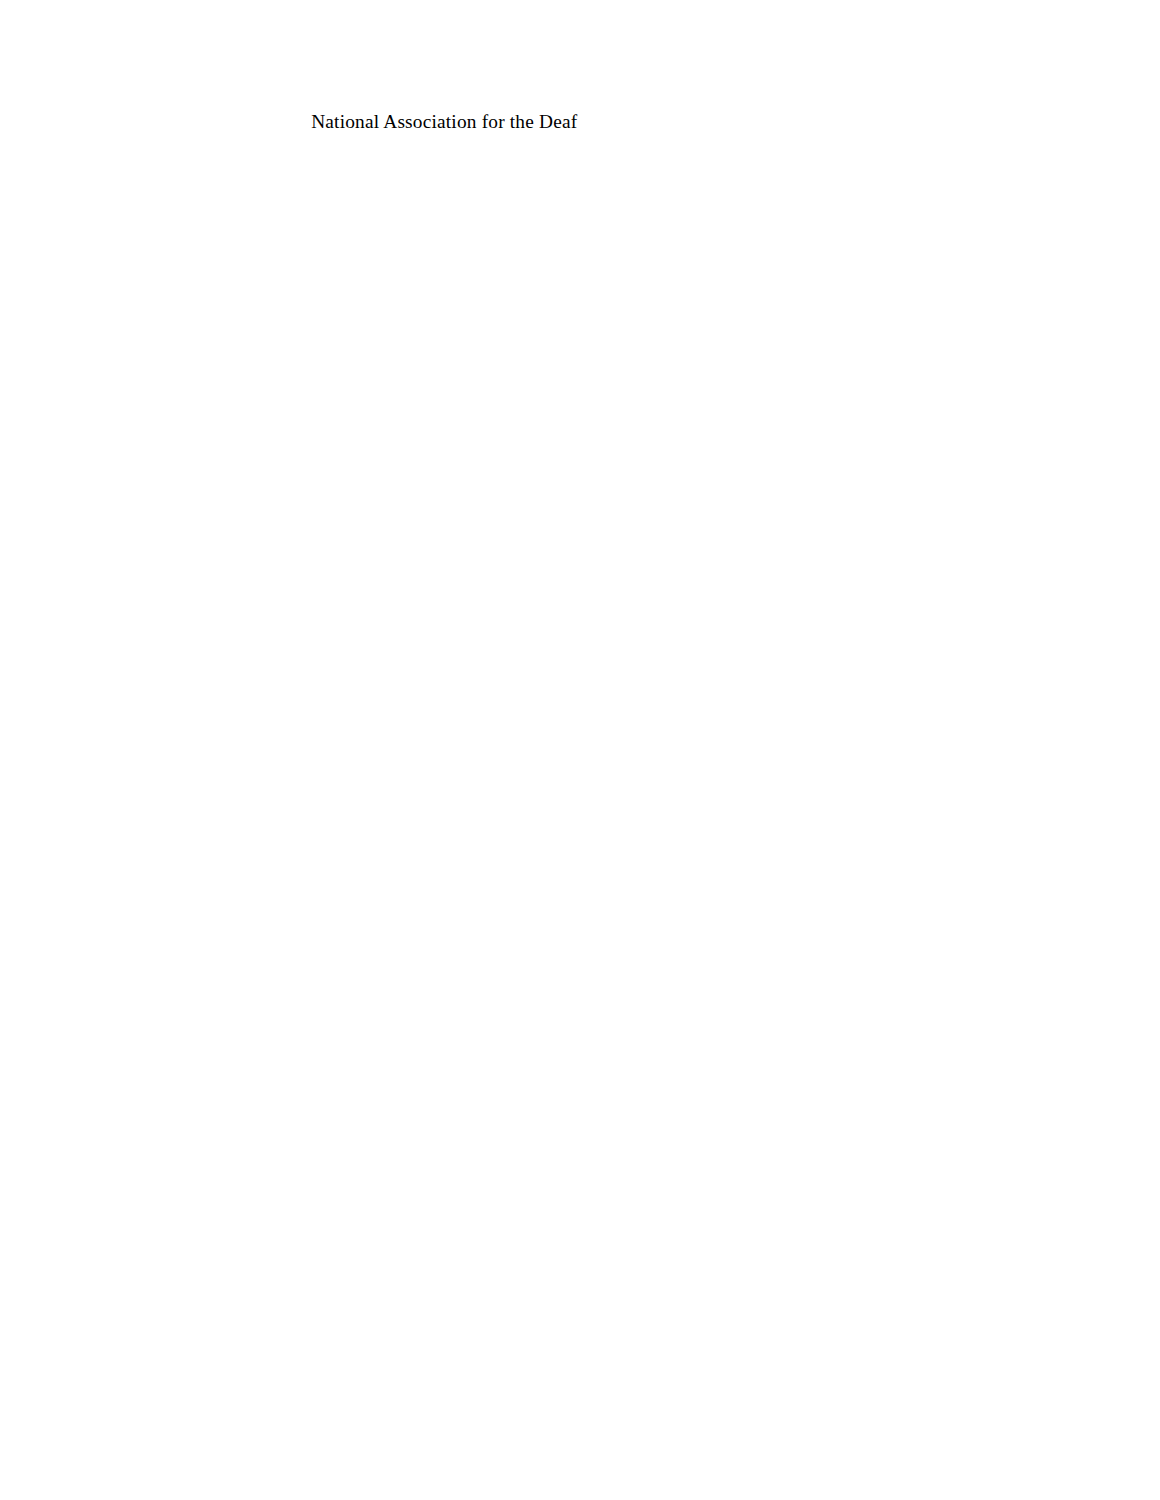National Association for the Deaf